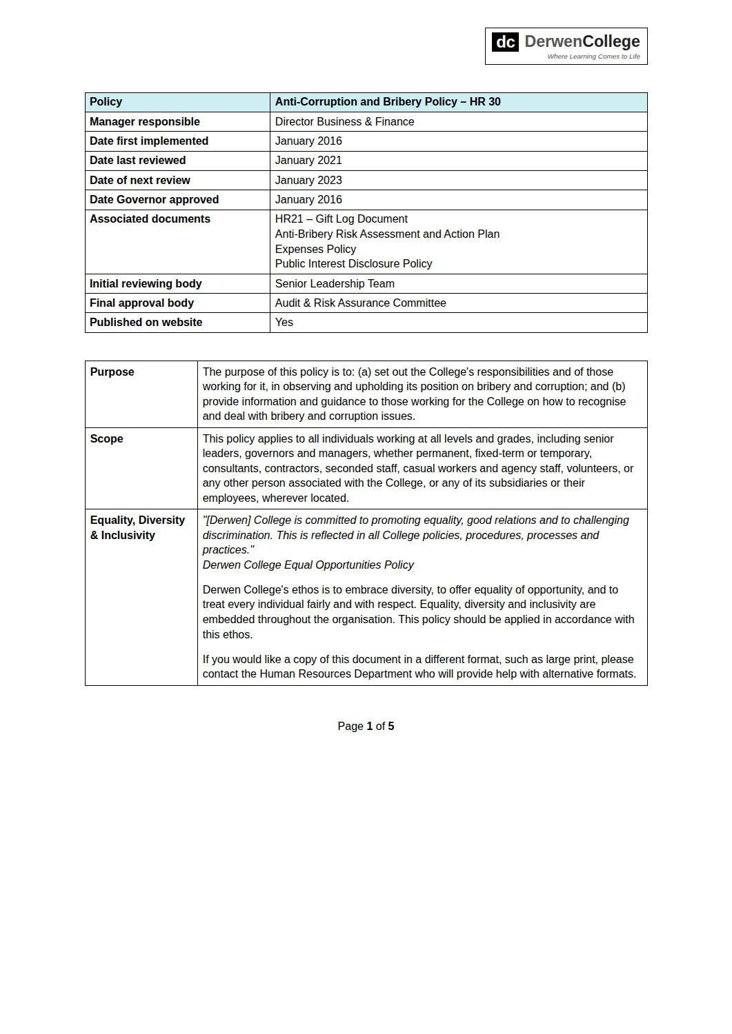dc Derwen College Where Learning Comes to Life
| Policy | Anti-Corruption and Bribery Policy – HR 30 |
| Manager responsible | Director Business & Finance |
| Date first implemented | January 2016 |
| Date last reviewed | January 2021 |
| Date of next review | January 2023 |
| Date Governor approved | January 2016 |
| Associated documents | HR21 – Gift Log Document Anti-Bribery Risk Assessment and Action Plan Expenses Policy Public Interest Disclosure Policy |
| Initial reviewing body | Senior Leadership Team |
| Final approval body | Audit & Risk Assurance Committee |
| Published on website | Yes |
| Purpose | The purpose of this policy is to: (a) set out the College's responsibilities and of those working for it, in observing and upholding its position on bribery and corruption; and (b) provide information and guidance to those working for the College on how to recognise and deal with bribery and corruption issues. |
| Scope | This policy applies to all individuals working at all levels and grades, including senior leaders, governors and managers, whether permanent, fixed-term or temporary, consultants, contractors, seconded staff, casual workers and agency staff, volunteers, or any other person associated with the College, or any of its subsidiaries or their employees, wherever located. |
| Equality, Diversity & Inclusivity | "[Derwen] College is committed to promoting equality, good relations and to challenging discrimination. This is reflected in all College policies, procedures, processes and practices." Derwen College Equal Opportunities Policy Derwen College's ethos is to embrace diversity, to offer equality of opportunity, and to treat every individual fairly and with respect. Equality, diversity and inclusivity are embedded throughout the organisation. This policy should be applied in accordance with this ethos. If you would like a copy of this document in a different format, such as large print, please contact the Human Resources Department who will provide help with alternative formats. |
Page 1 of 5